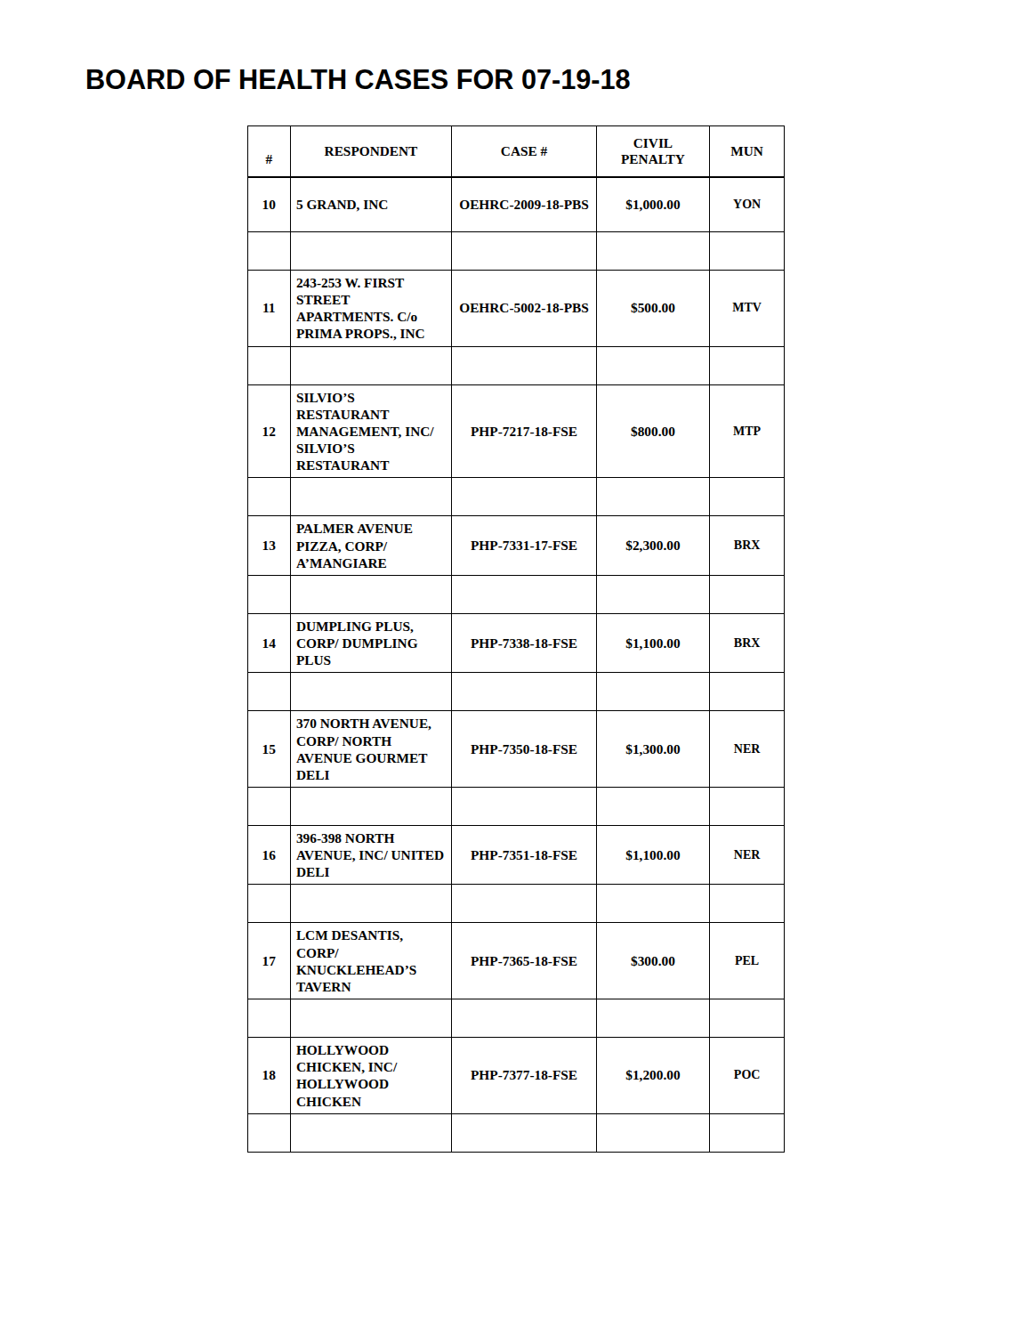BOARD OF HEALTH CASES FOR 07-19-18
| # | RESPONDENT | CASE # | CIVIL PENALTY | MUN |
| --- | --- | --- | --- | --- |
| 10 | 5 GRAND, INC | OEHRC-2009-18-PBS | $1,000.00 | YON |
| 11 | 243-253 W. FIRST STREET APARTMENTS. C/o PRIMA PROPS., INC | OEHRC-5002-18-PBS | $500.00 | MTV |
| 12 | SILVIO’S RESTAURANT MANAGEMENT, INC/ SILVIO’S RESTAURANT | PHP-7217-18-FSE | $800.00 | MTP |
| 13 | PALMER AVENUE PIZZA, CORP/ A’MANGIARE | PHP-7331-17-FSE | $2,300.00 | BRX |
| 14 | DUMPLING PLUS, CORP/ DUMPLING PLUS | PHP-7338-18-FSE | $1,100.00 | BRX |
| 15 | 370 NORTH AVENUE, CORP/ NORTH AVENUE GOURMET DELI | PHP-7350-18-FSE | $1,300.00 | NER |
| 16 | 396-398 NORTH AVENUE, INC/ UNITED DELI | PHP-7351-18-FSE | $1,100.00 | NER |
| 17 | LCM DESANTIS, CORP/ KNUCKLEHEAD’S TAVERN | PHP-7365-18-FSE | $300.00 | PEL |
| 18 | HOLLYWOOD CHICKEN, INC/ HOLLYWOOD CHICKEN | PHP-7377-18-FSE | $1,200.00 | POC |